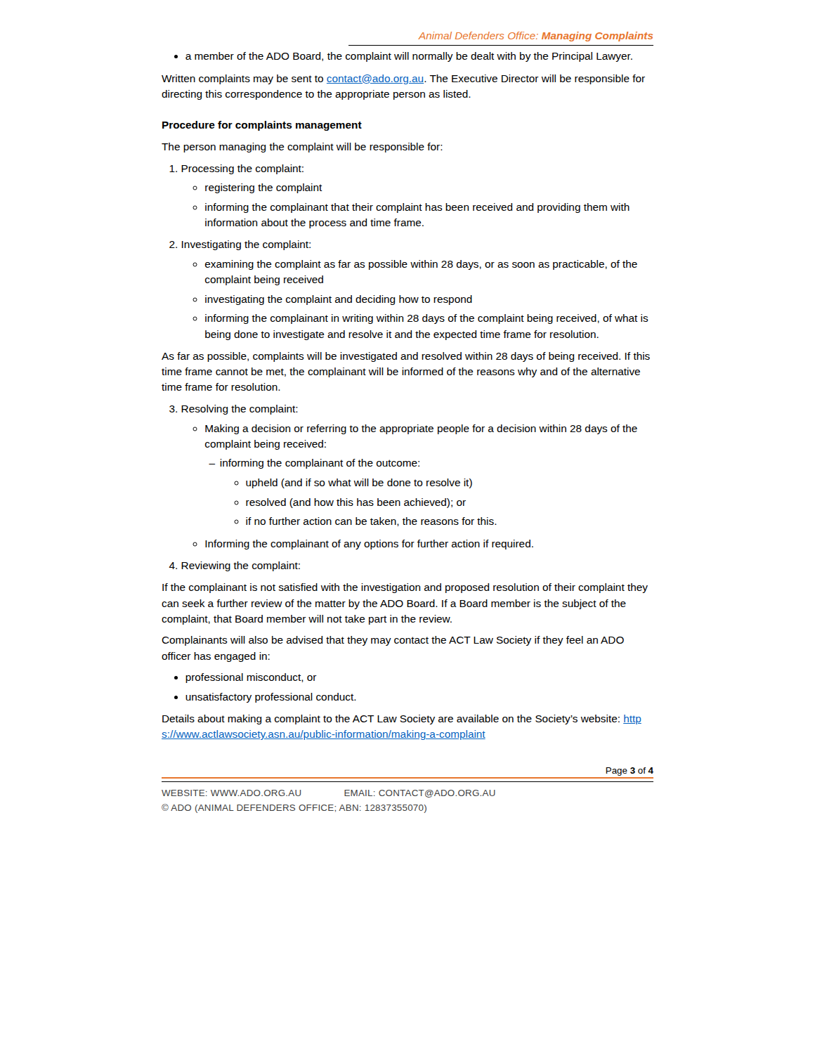Animal Defenders Office: Managing Complaints
a member of the ADO Board, the complaint will normally be dealt with by the Principal Lawyer.
Written complaints may be sent to contact@ado.org.au. The Executive Director will be responsible for directing this correspondence to the appropriate person as listed.
Procedure for complaints management
The person managing the complaint will be responsible for:
Processing the complaint:
registering the complaint
informing the complainant that their complaint has been received and providing them with information about the process and time frame.
Investigating the complaint:
examining the complaint as far as possible within 28 days, or as soon as practicable, of the complaint being received
investigating the complaint and deciding how to respond
informing the complainant in writing within 28 days of the complaint being received, of what is being done to investigate and resolve it and the expected time frame for resolution.
As far as possible, complaints will be investigated and resolved within 28 days of being received. If this time frame cannot be met, the complainant will be informed of the reasons why and of the alternative time frame for resolution.
Resolving the complaint:
Making a decision or referring to the appropriate people for a decision within 28 days of the complaint being received:
informing the complainant of the outcome:
upheld (and if so what will be done to resolve it)
resolved (and how this has been achieved); or
if no further action can be taken, the reasons for this.
Informing the complainant of any options for further action if required.
Reviewing the complaint:
If the complainant is not satisfied with the investigation and proposed resolution of their complaint they can seek a further review of the matter by the ADO Board. If a Board member is the subject of the complaint, that Board member will not take part in the review.
Complainants will also be advised that they may contact the ACT Law Society if they feel an ADO officer has engaged in:
professional misconduct, or
unsatisfactory professional conduct.
Details about making a complaint to the ACT Law Society are available on the Society’s website: https://www.actlawsociety.asn.au/public-information/making-a-complaint
Page 3 of 4
WEBSITE: WWW.ADO.ORG.AU
EMAIL: CONTACT@ADO.ORG.AU
© ADO (ANIMAL DEFENDERS OFFICE; ABN: 12837355070)